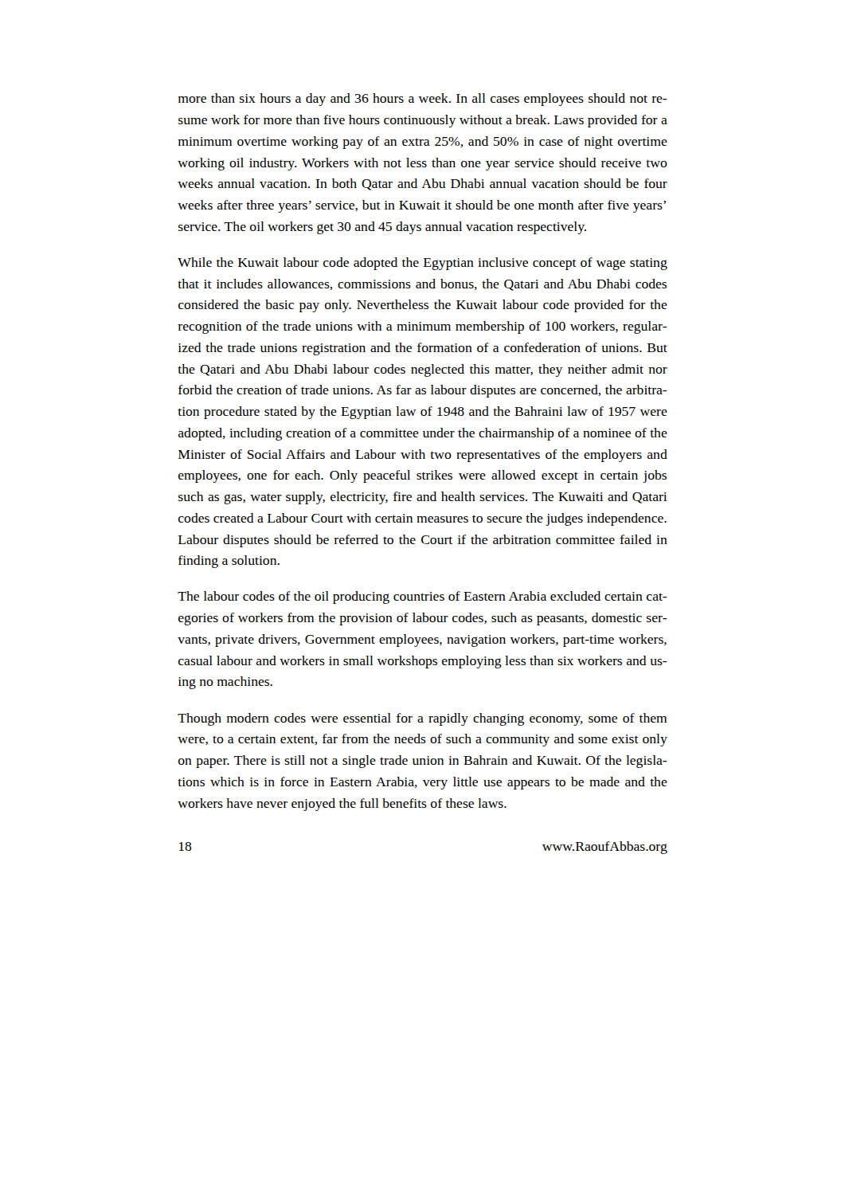more than six hours a day and 36 hours a week. In all cases employees should not resume work for more than five hours continuously without a break. Laws provided for a minimum overtime working pay of an extra 25%, and 50% in case of night overtime working oil industry. Workers with not less than one year service should receive two weeks annual vacation. In both Qatar and Abu Dhabi annual vacation should be four weeks after three years’ service, but in Kuwait it should be one month after five years’ service. The oil workers get 30 and 45 days annual vacation respectively.
While the Kuwait labour code adopted the Egyptian inclusive concept of wage stating that it includes allowances, commissions and bonus, the Qatari and Abu Dhabi codes considered the basic pay only. Nevertheless the Kuwait labour code provided for the recognition of the trade unions with a minimum membership of 100 workers, regularized the trade unions registration and the formation of a confederation of unions. But the Qatari and Abu Dhabi labour codes neglected this matter, they neither admit nor forbid the creation of trade unions. As far as labour disputes are concerned, the arbitration procedure stated by the Egyptian law of 1948 and the Bahraini law of 1957 were adopted, including creation of a committee under the chairmanship of a nominee of the Minister of Social Affairs and Labour with two representatives of the employers and employees, one for each. Only peaceful strikes were allowed except in certain jobs such as gas, water supply, electricity, fire and health services. The Kuwaiti and Qatari codes created a Labour Court with certain measures to secure the judges independence. Labour disputes should be referred to the Court if the arbitration committee failed in finding a solution.
The labour codes of the oil producing countries of Eastern Arabia excluded certain categories of workers from the provision of labour codes, such as peasants, domestic servants, private drivers, Government employees, navigation workers, part-time workers, casual labour and workers in small workshops employing less than six workers and using no machines.
Though modern codes were essential for a rapidly changing economy, some of them were, to a certain extent, far from the needs of such a community and some exist only on paper. There is still not a single trade union in Bahrain and Kuwait. Of the legislations which is in force in Eastern Arabia, very little use appears to be made and the workers have never enjoyed the full benefits of these laws.
18 www.RaoufAbbas.org